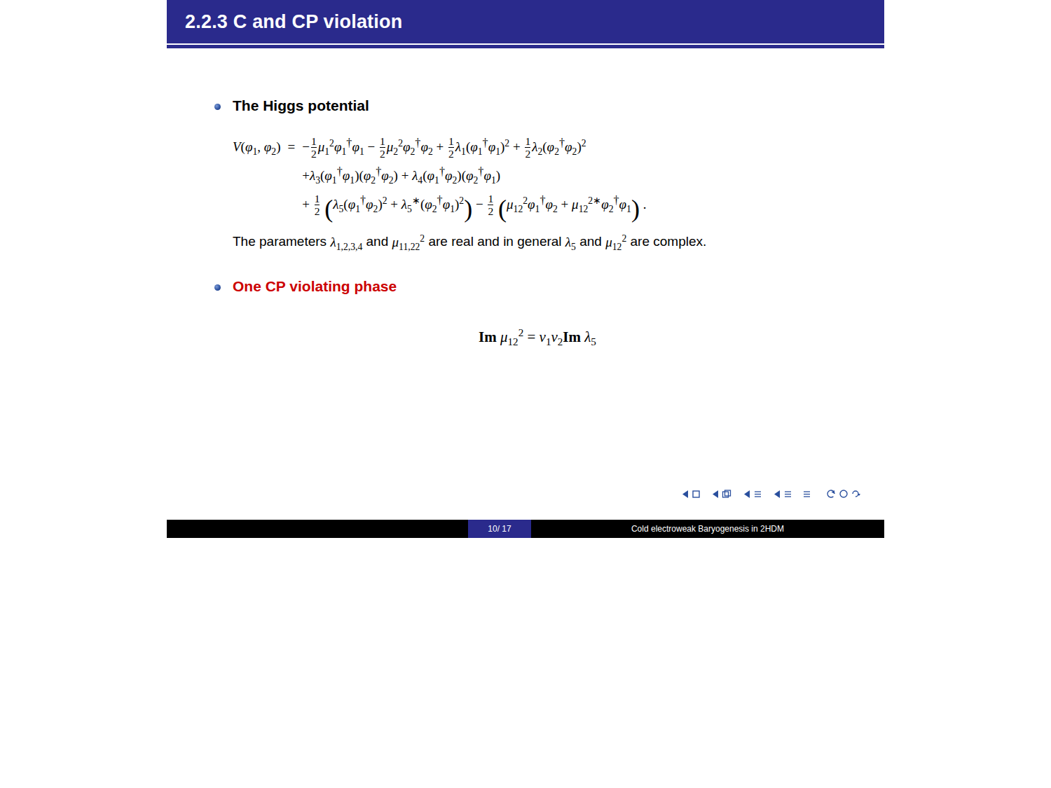2.2.3 C and CP violation
The Higgs potential
V(φ1, φ2)
=
−12 μ12φ1†φ1 − 12 μ22φ2†φ2 + 12 λ1(φ1†φ1)2 + 12 λ2(φ2†φ2)2
+λ3(φ1†φ1)(φ2†φ2) + λ4(φ1†φ2)(φ2†φ1)
+ 12 (λ5(φ1†φ2)2 + λ5∗(φ2†φ1)2) − 12 (μ122φ1†φ2 + μ122∗φ2†φ1) .
The parameters λ1,2,3,4 and μ11,222 are real and in general λ5 and μ122 are complex.
One CP violating phase
Im μ122 = v1v2Im λ5
10/ 17
Cold electroweak Baryogenesis in 2HDM